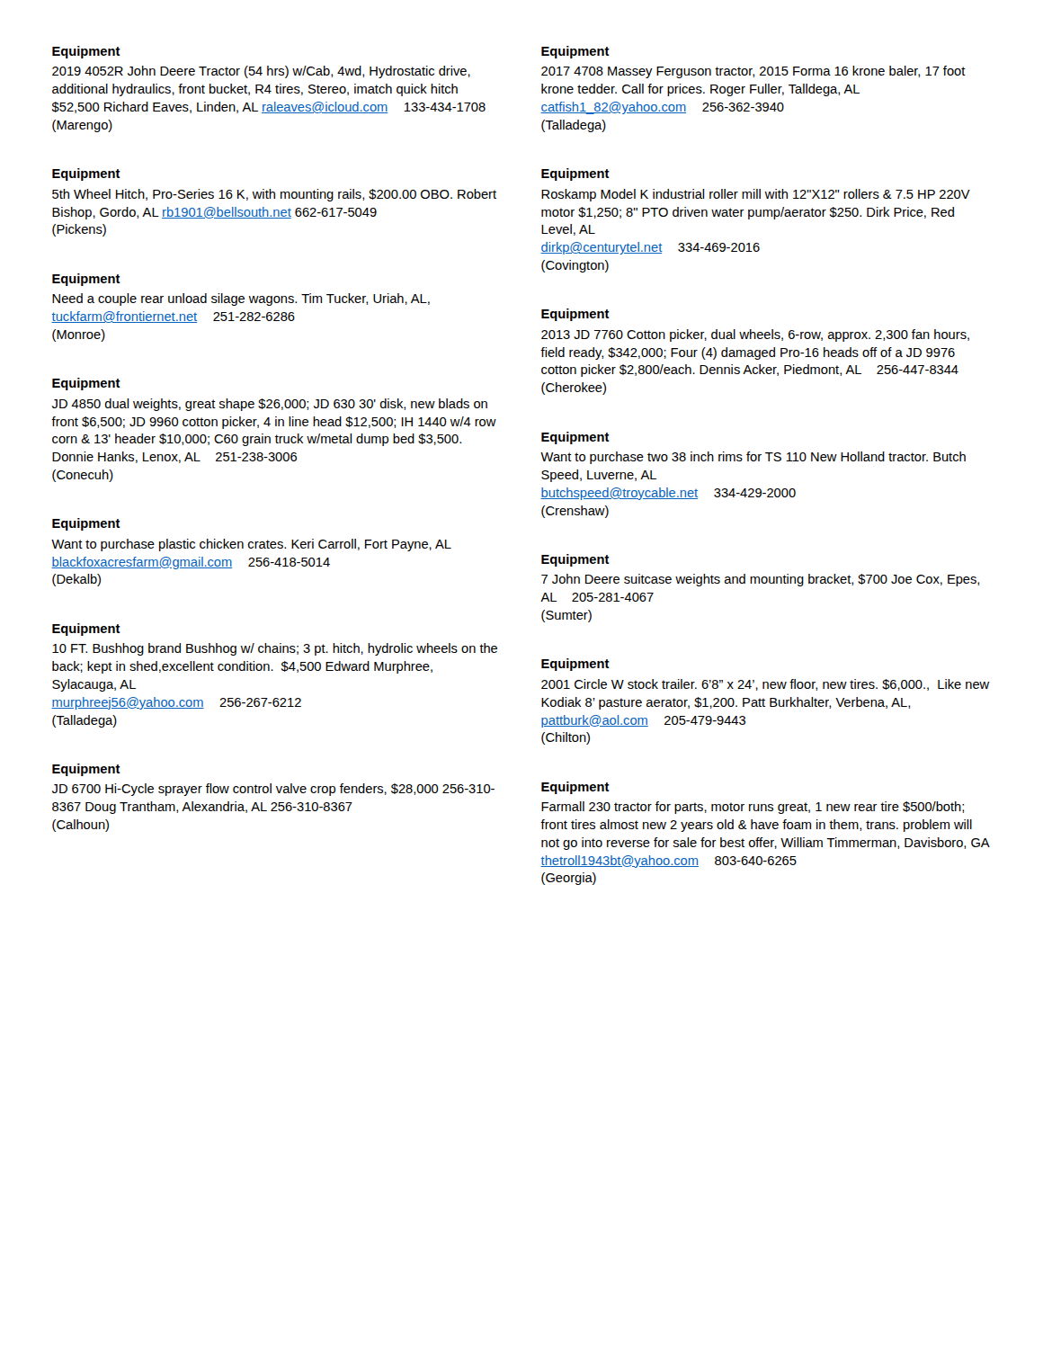Equipment
2019 4052R John Deere Tractor (54 hrs) w/Cab, 4wd, Hydrostatic drive, additional hydraulics, front bucket, R4 tires, Stereo, imatch quick hitch $52,500 Richard Eaves, Linden, AL raleaves@icloud.com 133-434-1708
(Marengo)
Equipment
5th Wheel Hitch, Pro-Series 16 K, with mounting rails, $200.00 OBO. Robert Bishop, Gordo, AL rb1901@bellsouth.net 662-617-5049
(Pickens)
Equipment
Need a couple rear unload silage wagons. Tim Tucker, Uriah, AL, tuckfarm@frontiernet.net 251-282-6286
(Monroe)
Equipment
JD 4850 dual weights, great shape $26,000; JD 630 30' disk, new blads on front $6,500; JD 9960 cotton picker, 4 in line head $12,500; IH 1440 w/4 row corn & 13' header $10,000; C60 grain truck w/metal dump bed $3,500. Donnie Hanks, Lenox, AL 251-238-3006
(Conecuh)
Equipment
Want to purchase plastic chicken crates. Keri Carroll, Fort Payne, AL
blackfoxacresfarm@gmail.com 256-418-5014
(Dekalb)
Equipment
10 FT. Bushhog brand Bushhog w/ chains; 3 pt. hitch, hydrolic wheels on the back; kept in shed,excellent condition. $4,500 Edward Murphree, Sylacauga, AL
murphreej56@yahoo.com 256-267-6212
(Talladega)
Equipment
JD 6700 Hi-Cycle sprayer flow control valve crop fenders, $28,000 256-310-8367 Doug Trantham, Alexandria, AL 256-310-8367
(Calhoun)
Equipment
2017 4708 Massey Ferguson tractor, 2015 Forma 16 krone baler, 17 foot krone tedder. Call for prices. Roger Fuller, Talldega, AL catfish1_82@yahoo.com 256-362-3940
(Talladega)
Equipment
Roskamp Model K industrial roller mill with 12"X12" rollers & 7.5 HP 220V motor $1,250; 8" PTO driven water pump/aerator $250. Dirk Price, Red Level, AL
dirkp@centurytel.net 334-469-2016
(Covington)
Equipment
2013 JD 7760 Cotton picker, dual wheels, 6-row, approx. 2,300 fan hours, field ready, $342,000; Four (4) damaged Pro-16 heads off of a JD 9976 cotton picker $2,800/each. Dennis Acker, Piedmont, AL 256-447-8344
(Cherokee)
Equipment
Want to purchase two 38 inch rims for TS 110 New Holland tractor. Butch Speed, Luverne, AL
butchspeed@troycable.net 334-429-2000
(Crenshaw)
Equipment
7 John Deere suitcase weights and mounting bracket, $700 Joe Cox, Epes, AL 205-281-4067
(Sumter)
Equipment
2001 Circle W stock trailer. 6’8” x 24’, new floor, new tires. $6,000., Like new Kodiak 8’ pasture aerator, $1,200. Patt Burkhalter, Verbena, AL, pattburk@aol.com 205-479-9443
(Chilton)
Equipment
Farmall 230 tractor for parts, motor runs great, 1 new rear tire $500/both; front tires almost new 2 years old & have foam in them, trans. problem will not go into reverse for sale for best offer, William Timmerman, Davisboro, GA
thetroll1943bt@yahoo.com 803-640-6265
(Georgia)